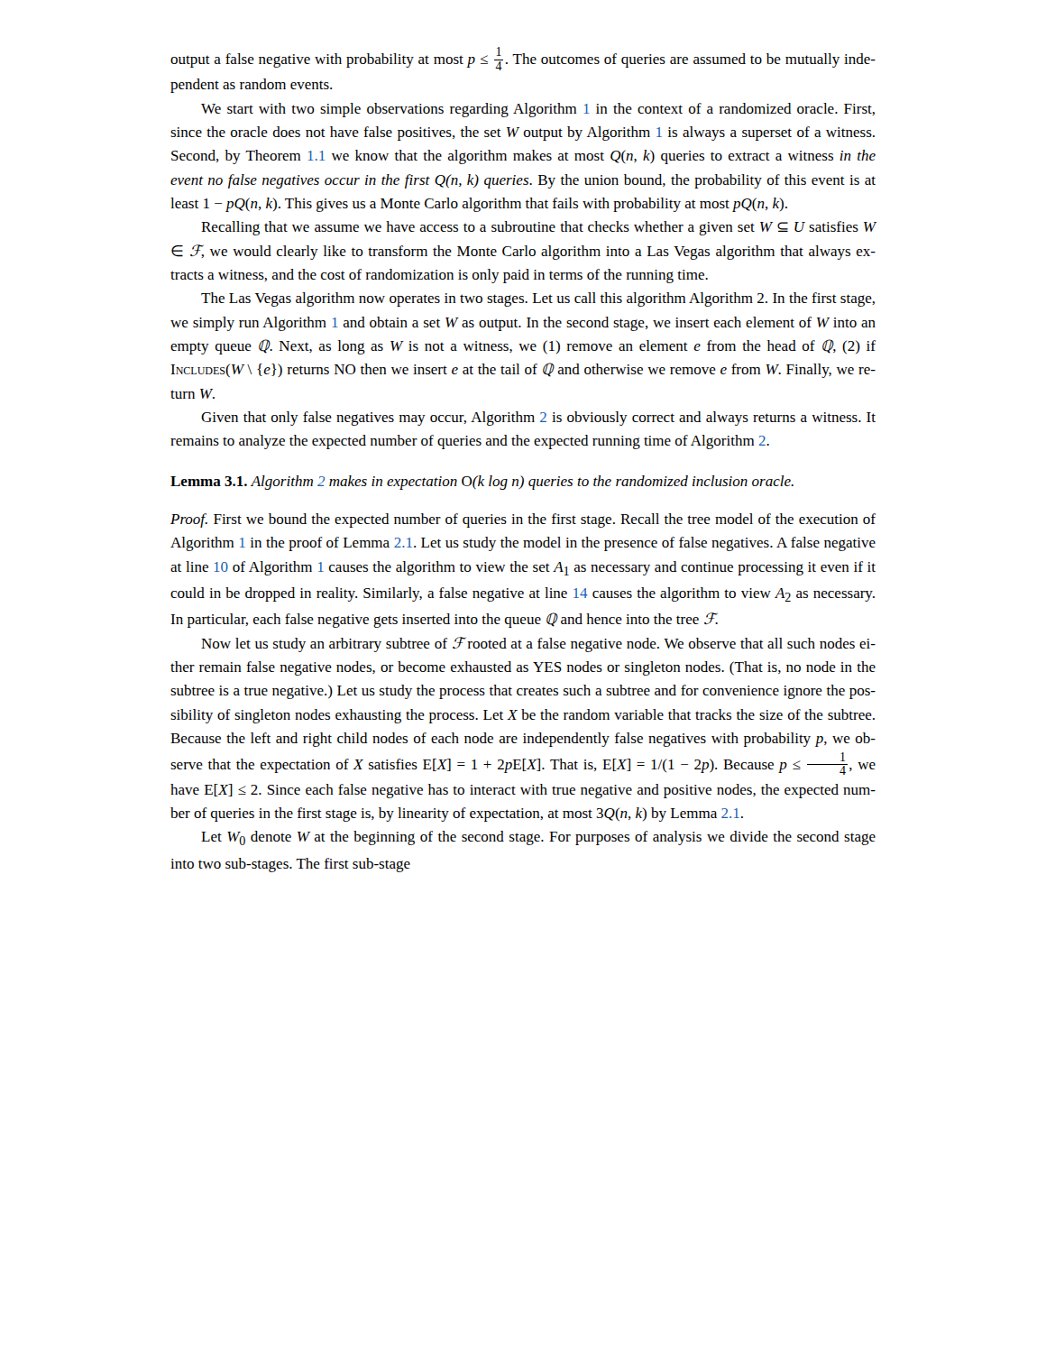output a false negative with probability at most p ≤ 14. The outcomes of queries are assumed to be mutually independent as random events.
We start with two simple observations regarding Algorithm 1 in the context of a randomized oracle. First, since the oracle does not have false positives, the set W output by Algorithm 1 is always a superset of a witness. Second, by Theorem 1.1 we know that the algorithm makes at most Q(n, k) queries to extract a witness in the event no false negatives occur in the first Q(n, k) queries. By the union bound, the probability of this event is at least 1 − pQ(n, k). This gives us a Monte Carlo algorithm that fails with probability at most pQ(n, k).
Recalling that we assume we have access to a subroutine that checks whether a given set W ⊆ U satisfies W ∈ ℱ, we would clearly like to transform the Monte Carlo algorithm into a Las Vegas algorithm that always extracts a witness, and the cost of randomization is only paid in terms of the running time.
The Las Vegas algorithm now operates in two stages. Let us call this algorithm Algorithm 2. In the first stage, we simply run Algorithm 1 and obtain a set W as output. In the second stage, we insert each element of W into an empty queue ℚ. Next, as long as W is not a witness, we (1) remove an element e from the head of ℚ, (2) if Includes(W \ {e}) returns NO then we insert e at the tail of ℚ and otherwise we remove e from W. Finally, we return W.
Given that only false negatives may occur, Algorithm 2 is obviously correct and always returns a witness. It remains to analyze the expected number of queries and the expected running time of Algorithm 2.
Lemma 3.1. Algorithm 2 makes in expectation O(k log n) queries to the randomized inclusion oracle.
Proof. First we bound the expected number of queries in the first stage. Recall the tree model of the execution of Algorithm 1 in the proof of Lemma 2.1. Let us study the model in the presence of false negatives. A false negative at line 10 of Algorithm 1 causes the algorithm to view the set A1 as necessary and continue processing it even if it could in be dropped in reality. Similarly, a false negative at line 14 causes the algorithm to view A2 as necessary. In particular, each false negative gets inserted into the queue ℚ and hence into the tree ℱ.
Now let us study an arbitrary subtree of ℱ rooted at a false negative node. We observe that all such nodes either remain false negative nodes, or become exhausted as YES nodes or singleton nodes. (That is, no node in the subtree is a true negative.) Let us study the process that creates such a subtree and for convenience ignore the possibility of singleton nodes exhausting the process. Let X be the random variable that tracks the size of the subtree. Because the left and right child nodes of each node are independently false negatives with probability p, we observe that the expectation of X satisfies E[X] = 1 + 2pE[X]. That is, E[X] = 1/(1 − 2p). Because p ≤ 14, we have E[X] ≤ 2. Since each false negative has to interact with true negative and positive nodes, the expected number of queries in the first stage is, by linearity of expectation, at most 3Q(n, k) by Lemma 2.1.
Let W0 denote W at the beginning of the second stage. For purposes of analysis we divide the second stage into two sub-stages. The first sub-stage